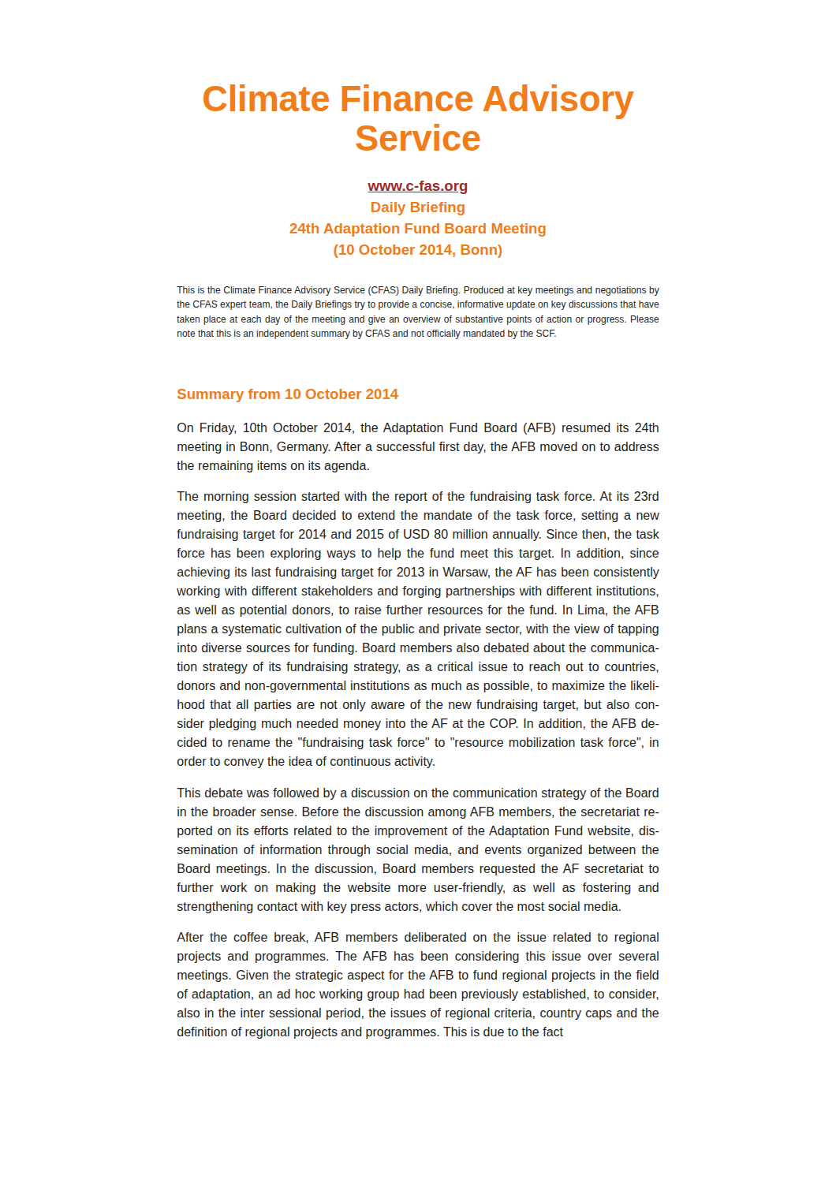Climate Finance Advisory Service
www.c-fas.org Daily Briefing 24th Adaptation Fund Board Meeting (10 October 2014, Bonn)
This is the Climate Finance Advisory Service (CFAS) Daily Briefing. Produced at key meetings and negotiations by the CFAS expert team, the Daily Briefings try to provide a concise, informative update on key discussions that have taken place at each day of the meeting and give an overview of substantive points of action or progress. Please note that this is an independent summary by CFAS and not officially mandated by the SCF.
Summary from 10 October 2014
On Friday, 10th October 2014, the Adaptation Fund Board (AFB) resumed its 24th meeting in Bonn, Germany. After a successful first day, the AFB moved on to address the remaining items on its agenda.
The morning session started with the report of the fundraising task force. At its 23rd meeting, the Board decided to extend the mandate of the task force, setting a new fundraising target for 2014 and 2015 of USD 80 million annually. Since then, the task force has been exploring ways to help the fund meet this target. In addition, since achieving its last fundraising target for 2013 in Warsaw, the AF has been consistently working with different stakeholders and forging partnerships with different institutions, as well as potential donors, to raise further resources for the fund. In Lima, the AFB plans a systematic cultivation of the public and private sector, with the view of tapping into diverse sources for funding. Board members also debated about the communication strategy of its fundraising strategy, as a critical issue to reach out to countries, donors and non-governmental institutions as much as possible, to maximize the likelihood that all parties are not only aware of the new fundraising target, but also consider pledging much needed money into the AF at the COP. In addition, the AFB decided to rename the "fundraising task force" to "resource mobilization task force", in order to convey the idea of continuous activity.
This debate was followed by a discussion on the communication strategy of the Board in the broader sense. Before the discussion among AFB members, the secretariat reported on its efforts related to the improvement of the Adaptation Fund website, dissemination of information through social media, and events organized between the Board meetings. In the discussion, Board members requested the AF secretariat to further work on making the website more user-friendly, as well as fostering and strengthening contact with key press actors, which cover the most social media.
After the coffee break, AFB members deliberated on the issue related to regional projects and programmes. The AFB has been considering this issue over several meetings. Given the strategic aspect for the AFB to fund regional projects in the field of adaptation, an ad hoc working group had been previously established, to consider, also in the inter sessional period, the issues of regional criteria, country caps and the definition of regional projects and programmes. This is due to the fact